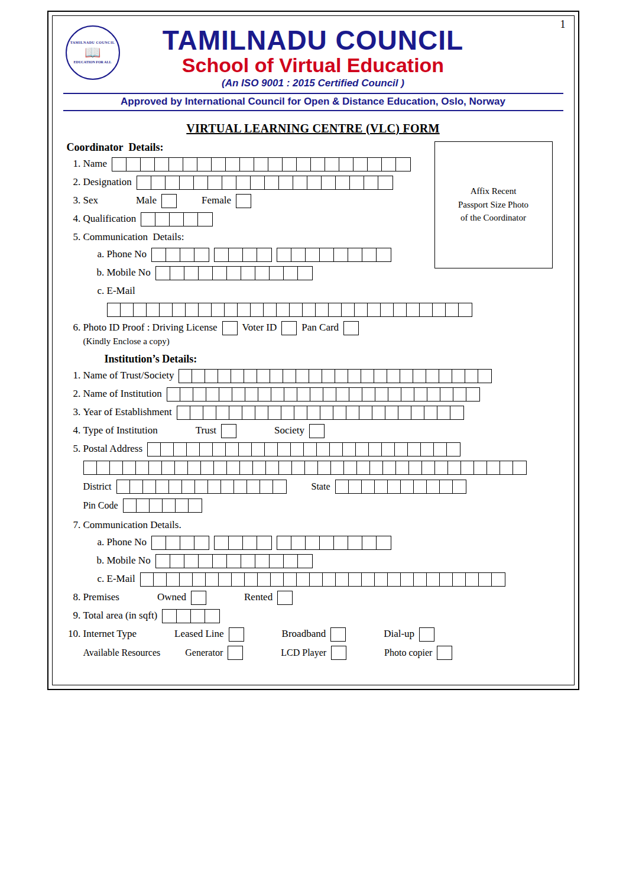1
TAMILNADU COUNCIL
📖
EDUCATION FOR ALL
TAMILNADU COUNCIL
School of Virtual Education
(An ISO 9001 : 2015 Certified Council )
Approved by International Council for Open & Distance Education, Oslo, Norway
VIRTUAL LEARNING CENTRE (VLC) FORM
Affix Recent
Passport Size Photo
of the Coordinator
Coordinator Details:
Name
Designation
Sex Male Female
Qualification
Communication Details:
Phone No
Mobile No
E-Mail
Photo ID Proof : Driving License Voter ID Pan Card
(Kindly Enclose a copy)
Institution’s Details:
Name of Trust/Society
Name of Institution
Year of Establishment
Type of Institution Trust Society
Postal Address
District State
Pin Code
Communication Details.
Phone No
Mobile No
E-Mail
Premises Owned Rented
Total area (in sqft)
Internet Type Leased Line Broadband Dial-up
Available Resources Generator LCD Player Photo copier